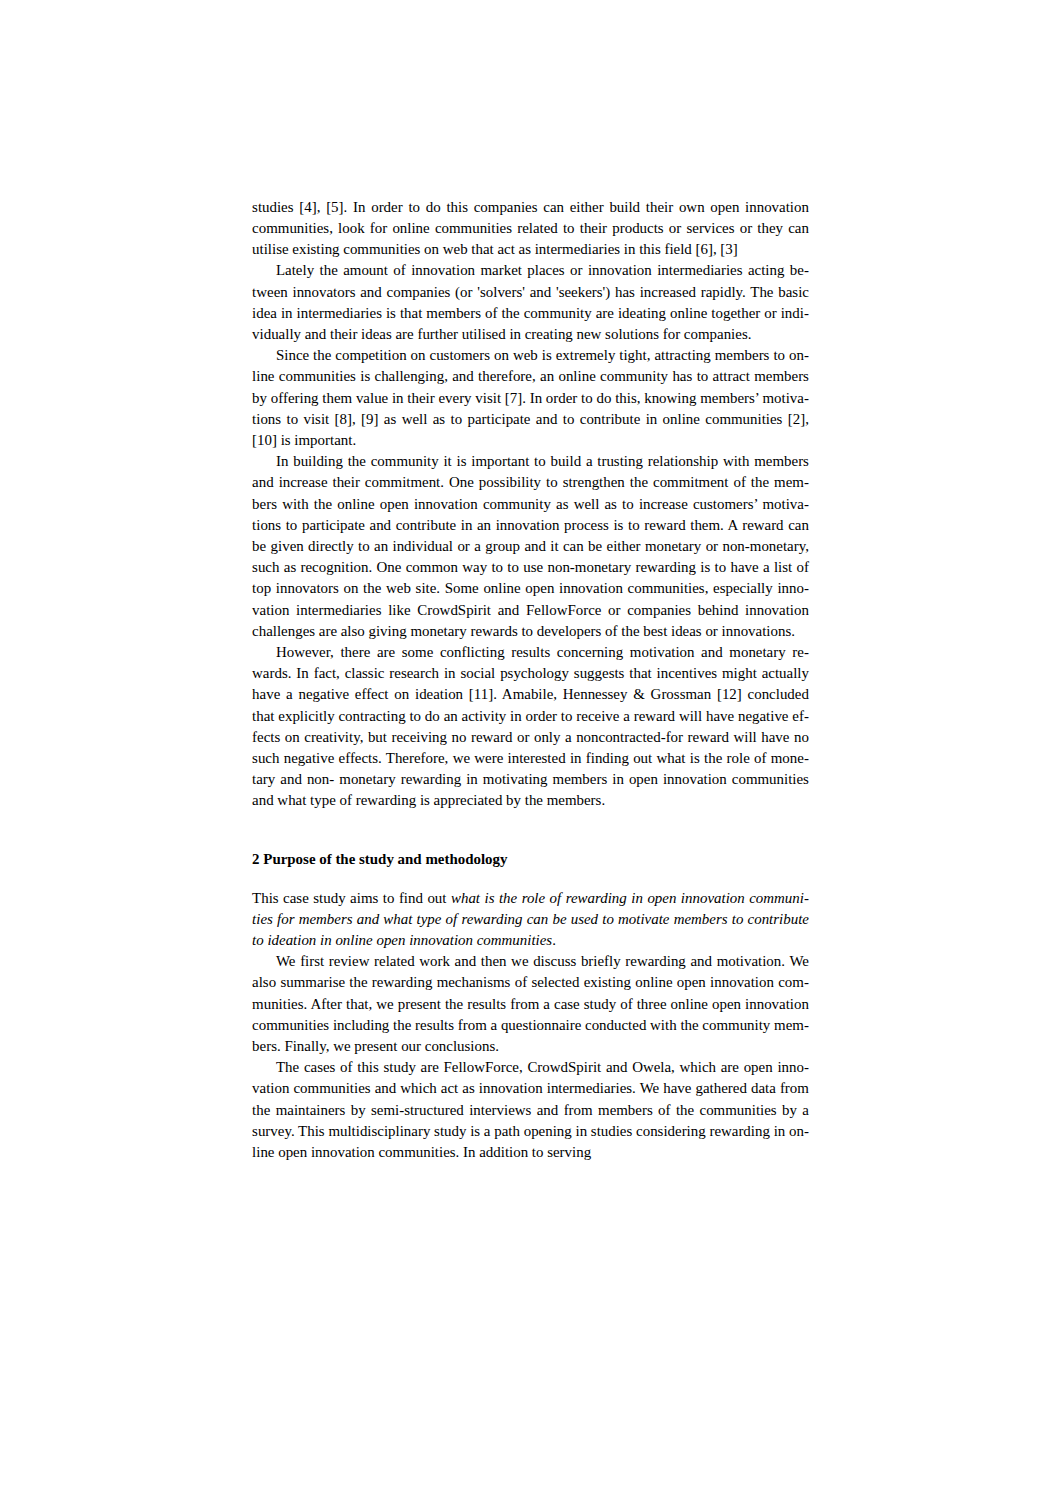studies [4], [5]. In order to do this companies can either build their own open innovation communities, look for online communities related to their products or services or they can utilise existing communities on web that act as intermediaries in this field [6], [3]
Lately the amount of innovation market places or innovation intermediaries acting between innovators and companies (or 'solvers' and 'seekers') has increased rapidly. The basic idea in intermediaries is that members of the community are ideating online together or individually and their ideas are further utilised in creating new solutions for companies.
Since the competition on customers on web is extremely tight, attracting members to online communities is challenging, and therefore, an online community has to attract members by offering them value in their every visit [7]. In order to do this, knowing members’ motivations to visit [8], [9] as well as to participate and to contribute in online communities [2], [10] is important.
In building the community it is important to build a trusting relationship with members and increase their commitment. One possibility to strengthen the commitment of the members with the online open innovation community as well as to increase customers’ motivations to participate and contribute in an innovation process is to reward them. A reward can be given directly to an individual or a group and it can be either monetary or non-monetary, such as recognition. One common way to to use non-monetary rewarding is to have a list of top innovators on the web site. Some online open innovation communities, especially innovation intermediaries like CrowdSpirit and FellowForce or companies behind innovation challenges are also giving monetary rewards to developers of the best ideas or innovations.
However, there are some conflicting results concerning motivation and monetary rewards. In fact, classic research in social psychology suggests that incentives might actually have a negative effect on ideation [11]. Amabile, Hennessey & Grossman [12] concluded that explicitly contracting to do an activity in order to receive a reward will have negative effects on creativity, but receiving no reward or only a noncontracted-for reward will have no such negative effects. Therefore, we were interested in finding out what is the role of monetary and non- monetary rewarding in motivating members in open innovation communities and what type of rewarding is appreciated by the members.
2 Purpose of the study and methodology
This case study aims to find out what is the role of rewarding in open innovation communities for members and what type of rewarding can be used to motivate members to contribute to ideation in online open innovation communities.
We first review related work and then we discuss briefly rewarding and motivation. We also summarise the rewarding mechanisms of selected existing online open innovation communities. After that, we present the results from a case study of three online open innovation communities including the results from a questionnaire conducted with the community members. Finally, we present our conclusions.
The cases of this study are FellowForce, CrowdSpirit and Owela, which are open innovation communities and which act as innovation intermediaries. We have gathered data from the maintainers by semi-structured interviews and from members of the communities by a survey. This multidisciplinary study is a path opening in studies considering rewarding in online open innovation communities. In addition to serving